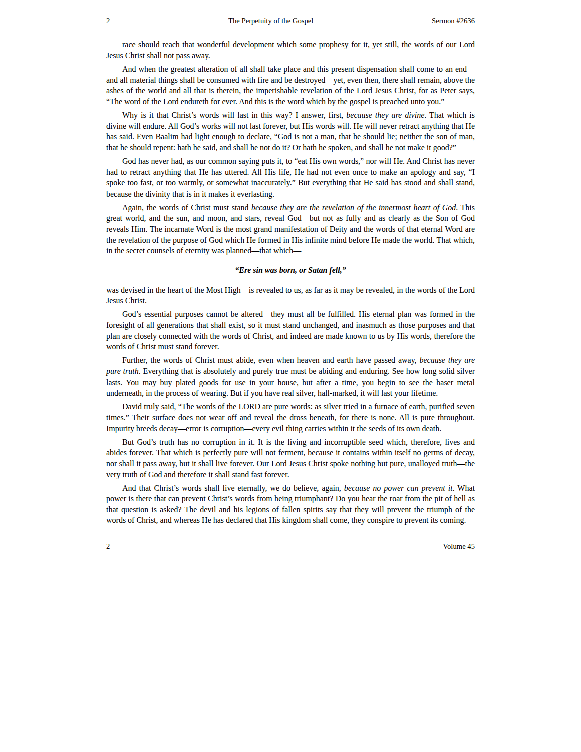2 The Perpetuity of the Gospel Sermon #2636
race should reach that wonderful development which some prophesy for it, yet still, the words of our Lord Jesus Christ shall not pass away.
And when the greatest alteration of all shall take place and this present dispensation shall come to an end—and all material things shall be consumed with fire and be destroyed—yet, even then, there shall remain, above the ashes of the world and all that is therein, the imperishable revelation of the Lord Jesus Christ, for as Peter says, “The word of the Lord endureth for ever. And this is the word which by the gospel is preached unto you.”
Why is it that Christ’s words will last in this way? I answer, first, because they are divine. That which is divine will endure. All God’s works will not last forever, but His words will. He will never retract anything that He has said. Even Baalim had light enough to declare, “God is not a man, that he should lie; neither the son of man, that he should repent: hath he said, and shall he not do it? Or hath he spoken, and shall he not make it good?”
God has never had, as our common saying puts it, to “eat His own words,” nor will He. And Christ has never had to retract anything that He has uttered. All His life, He had not even once to make an apology and say, “I spoke too fast, or too warmly, or somewhat inaccurately.” But everything that He said has stood and shall stand, because the divinity that is in it makes it everlasting.
Again, the words of Christ must stand because they are the revelation of the innermost heart of God. This great world, and the sun, and moon, and stars, reveal God—but not as fully and as clearly as the Son of God reveals Him. The incarnate Word is the most grand manifestation of Deity and the words of that eternal Word are the revelation of the purpose of God which He formed in His infinite mind before He made the world. That which, in the secret counsels of eternity was planned—that which—
“Ere sin was born, or Satan fell,”
was devised in the heart of the Most High—is revealed to us, as far as it may be revealed, in the words of the Lord Jesus Christ.
God’s essential purposes cannot be altered—they must all be fulfilled. His eternal plan was formed in the foresight of all generations that shall exist, so it must stand unchanged, and inasmuch as those purposes and that plan are closely connected with the words of Christ, and indeed are made known to us by His words, therefore the words of Christ must stand forever.
Further, the words of Christ must abide, even when heaven and earth have passed away, because they are pure truth. Everything that is absolutely and purely true must be abiding and enduring. See how long solid silver lasts. You may buy plated goods for use in your house, but after a time, you begin to see the baser metal underneath, in the process of wearing. But if you have real silver, hall-marked, it will last your lifetime.
David truly said, “The words of the LORD are pure words: as silver tried in a furnace of earth, purified seven times.” Their surface does not wear off and reveal the dross beneath, for there is none. All is pure throughout. Impurity breeds decay—error is corruption—every evil thing carries within it the seeds of its own death.
But God’s truth has no corruption in it. It is the living and incorruptible seed which, therefore, lives and abides forever. That which is perfectly pure will not ferment, because it contains within itself no germs of decay, nor shall it pass away, but it shall live forever. Our Lord Jesus Christ spoke nothing but pure, unalloyed truth—the very truth of God and therefore it shall stand fast forever.
And that Christ’s words shall live eternally, we do believe, again, because no power can prevent it. What power is there that can prevent Christ’s words from being triumphant? Do you hear the roar from the pit of hell as that question is asked? The devil and his legions of fallen spirits say that they will prevent the triumph of the words of Christ, and whereas He has declared that His kingdom shall come, they conspire to prevent its coming.
2 Volume 45